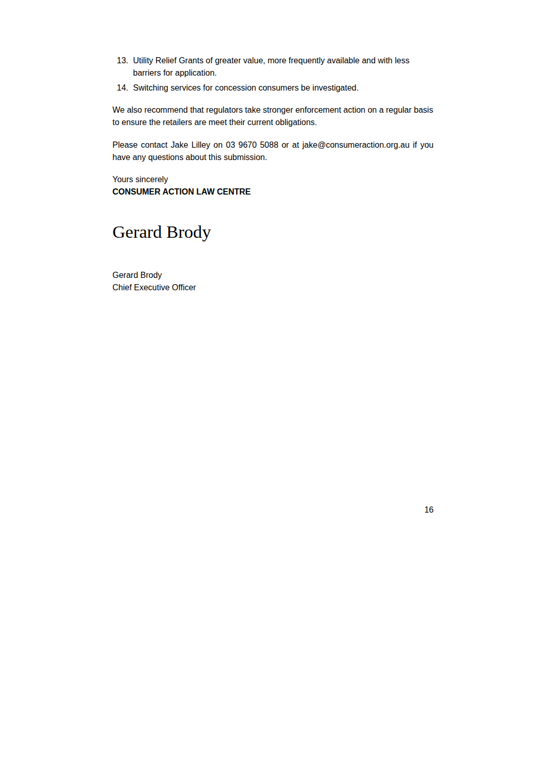Utility Relief Grants of greater value, more frequently available and with less barriers for application.
Switching services for concession consumers be investigated.
We also recommend that regulators take stronger enforcement action on a regular basis to ensure the retailers are meet their current obligations.
Please contact Jake Lilley on 03 9670 5088 or at jake@consumeraction.org.au if you have any questions about this submission.
Yours sincerely
CONSUMER ACTION LAW CENTRE
Gerard Brody
Gerard Brody
Chief Executive Officer
16